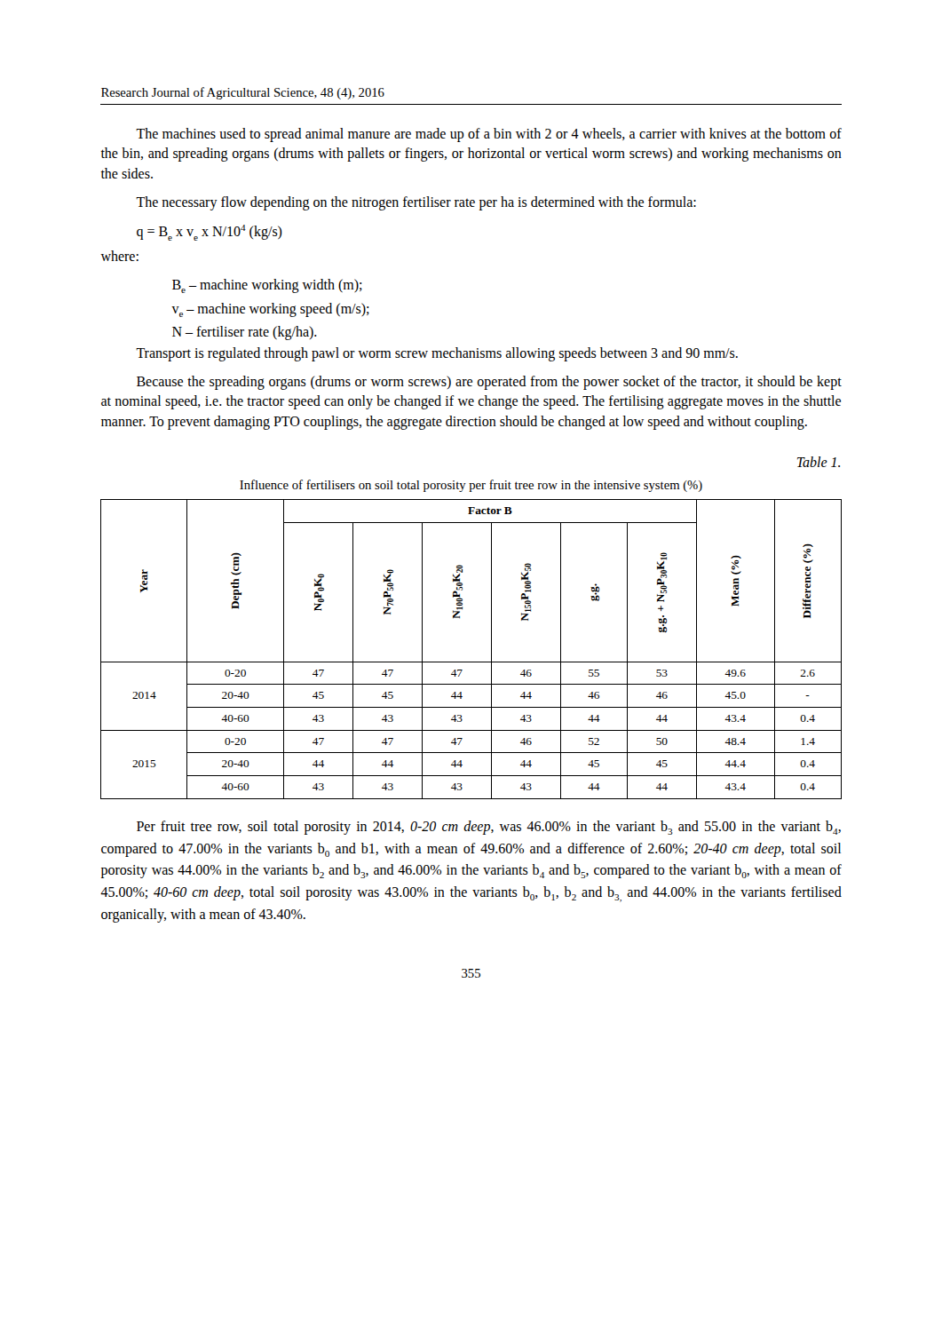Research Journal of Agricultural Science, 48 (4), 2016
The machines used to spread animal manure are made up of a bin with 2 or 4 wheels, a carrier with knives at the bottom of the bin, and spreading organs (drums with pallets or fingers, or horizontal or vertical worm screws) and working mechanisms on the sides.
The necessary flow depending on the nitrogen fertiliser rate per ha is determined with the formula:
q = Be x ve x N/104 (kg/s)
where:
Be – machine working width (m);
ve – machine working speed (m/s);
N – fertiliser rate (kg/ha).
Transport is regulated through pawl or worm screw mechanisms allowing speeds between 3 and 90 mm/s.
Because the spreading organs (drums or worm screws) are operated from the power socket of the tractor, it should be kept at nominal speed, i.e. the tractor speed can only be changed if we change the speed. The fertilising aggregate moves in the shuttle manner. To prevent damaging PTO couplings, the aggregate direction should be changed at low speed and without coupling.
Table 1.
Influence of fertilisers on soil total porosity per fruit tree row in the intensive system (%)
| Year | Depth (cm) | Factor B | Mean (%) | Difference (%) |
| --- | --- | --- | --- | --- |
| N 0 P 0 K 0 | N 70 P 50 K 0 | N 100 P 50 K 20 | N 150 P 100 K 50 | g.g. | g.g. + N 50 P 30 K 10 |
| 2014 | 0-20 | 47 | 47 | 47 | 46 | 55 | 53 | 49.6 | 2.6 |
| 20-40 | 45 | 45 | 44 | 44 | 46 | 46 | 45.0 | - |
| 40-60 | 43 | 43 | 43 | 43 | 44 | 44 | 43.4 | 0.4 |
| 2015 | 0-20 | 47 | 47 | 47 | 46 | 52 | 50 | 48.4 | 1.4 |
| 20-40 | 44 | 44 | 44 | 44 | 45 | 45 | 44.4 | 0.4 |
| 40-60 | 43 | 43 | 43 | 43 | 44 | 44 | 43.4 | 0.4 |
Per fruit tree row, soil total porosity in 2014, 0-20 cm deep, was 46.00% in the variant b3 and 55.00 in the variant b4, compared to 47.00% in the variants b0 and b1, with a mean of 49.60% and a difference of 2.60%; 20-40 cm deep, total soil porosity was 44.00% in the variants b2 and b3, and 46.00% in the variants b4 and b5, compared to the variant b0, with a mean of 45.00%; 40-60 cm deep, total soil porosity was 43.00% in the variants b0, b1, b2 and b3, and 44.00% in the variants fertilised organically, with a mean of 43.40%.
355